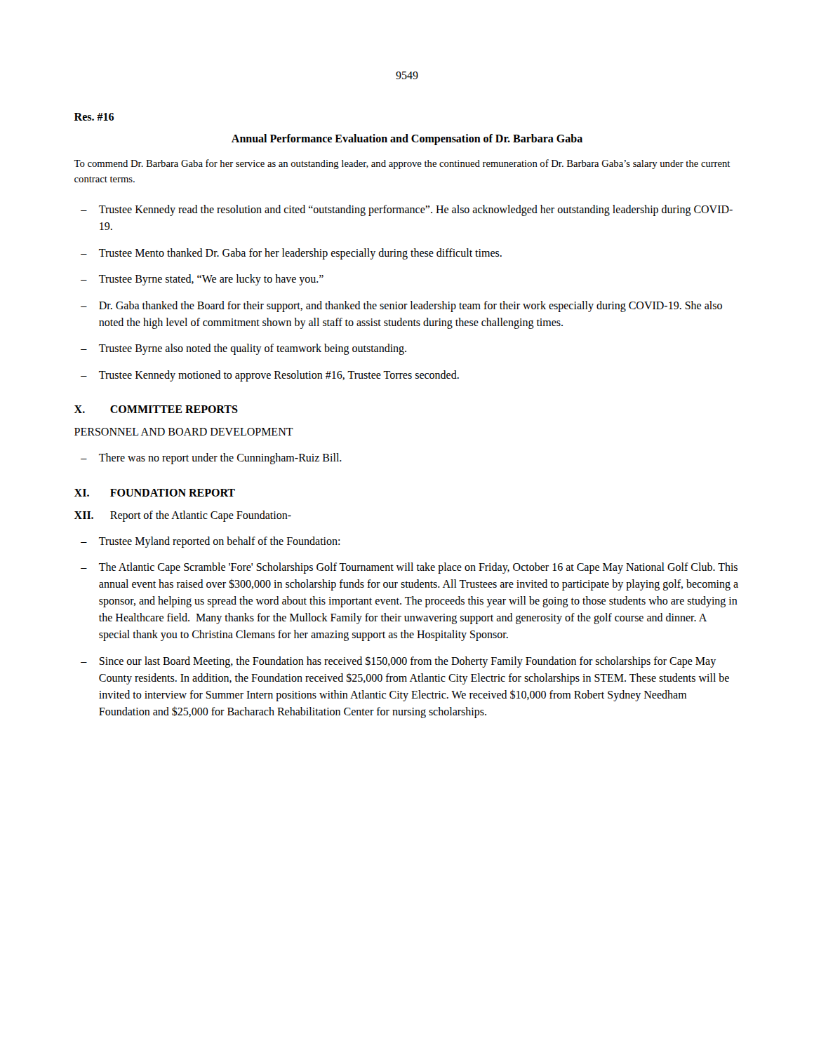9549
Res. #16
Annual Performance Evaluation and Compensation of Dr. Barbara Gaba
To commend Dr. Barbara Gaba for her service as an outstanding leader, and approve the continued remuneration of Dr. Barbara Gaba’s salary under the current contract terms.
Trustee Kennedy read the resolution and cited “outstanding performance”. He also acknowledged her outstanding leadership during COVID-19.
Trustee Mento thanked Dr. Gaba for her leadership especially during these difficult times.
Trustee Byrne stated, “We are lucky to have you.”
Dr. Gaba thanked the Board for their support, and thanked the senior leadership team for their work especially during COVID-19. She also noted the high level of commitment shown by all staff to assist students during these challenging times.
Trustee Byrne also noted the quality of teamwork being outstanding.
Trustee Kennedy motioned to approve Resolution #16, Trustee Torres seconded.
X. COMMITTEE REPORTS
PERSONNEL AND BOARD DEVELOPMENT
There was no report under the Cunningham-Ruiz Bill.
XI. FOUNDATION REPORT
XII. Report of the Atlantic Cape Foundation-
Trustee Myland reported on behalf of the Foundation:
The Atlantic Cape Scramble 'Fore' Scholarships Golf Tournament will take place on Friday, October 16 at Cape May National Golf Club. This annual event has raised over $300,000 in scholarship funds for our students. All Trustees are invited to participate by playing golf, becoming a sponsor, and helping us spread the word about this important event. The proceeds this year will be going to those students who are studying in the Healthcare field. Many thanks for the Mullock Family for their unwavering support and generosity of the golf course and dinner. A special thank you to Christina Clemans for her amazing support as the Hospitality Sponsor.
Since our last Board Meeting, the Foundation has received $150,000 from the Doherty Family Foundation for scholarships for Cape May County residents. In addition, the Foundation received $25,000 from Atlantic City Electric for scholarships in STEM. These students will be invited to interview for Summer Intern positions within Atlantic City Electric. We received $10,000 from Robert Sydney Needham Foundation and $25,000 for Bacharach Rehabilitation Center for nursing scholarships.